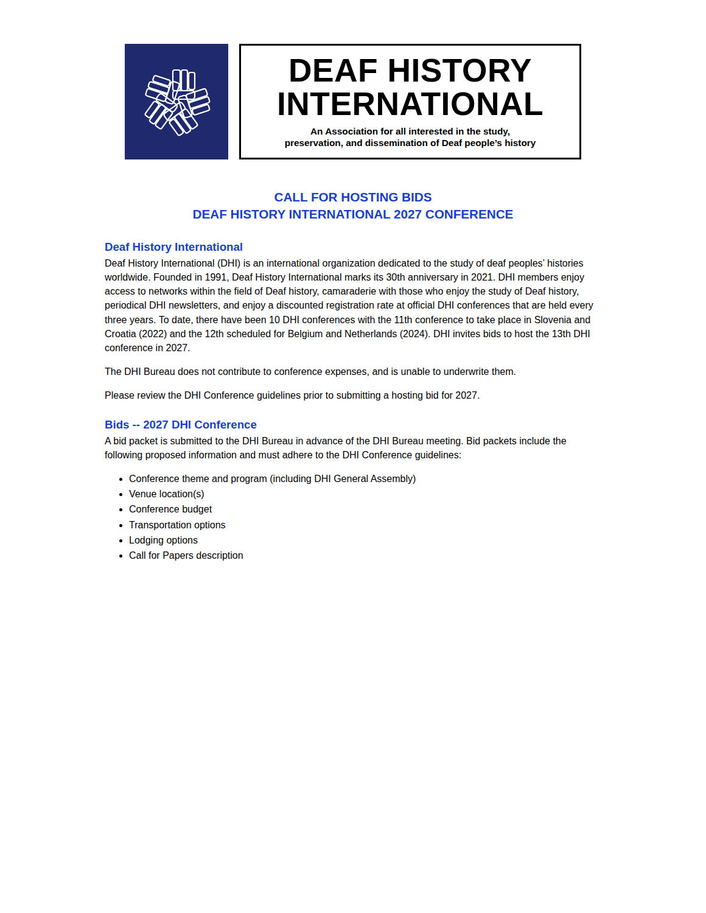DEAF HISTORY
INTERNATIONAL
An Association for all interested in the study,
preservation, and dissemination of Deaf people’s history
CALL FOR HOSTING BIDS
DEAF HISTORY INTERNATIONAL 2027 CONFERENCE
Deaf History International
Deaf History International (DHI) is an international organization dedicated to the study of deaf peoples’ histories worldwide. Founded in 1991, Deaf History International marks its 30th anniversary in 2021. DHI members enjoy access to networks within the field of Deaf history, camaraderie with those who enjoy the study of Deaf history, periodical DHI newsletters, and enjoy a discounted registration rate at official DHI conferences that are held every three years. To date, there have been 10 DHI conferences with the 11th conference to take place in Slovenia and Croatia (2022) and the 12th scheduled for Belgium and Netherlands (2024). DHI invites bids to host the 13th DHI conference in 2027.
The DHI Bureau does not contribute to conference expenses, and is unable to underwrite them.
Please review the DHI Conference guidelines prior to submitting a hosting bid for 2027.
Bids -- 2027 DHI Conference
A bid packet is submitted to the DHI Bureau in advance of the DHI Bureau meeting. Bid packets include the following proposed information and must adhere to the DHI Conference guidelines:
Conference theme and program (including DHI General Assembly)
Venue location(s)
Conference budget
Transportation options
Lodging options
Call for Papers description